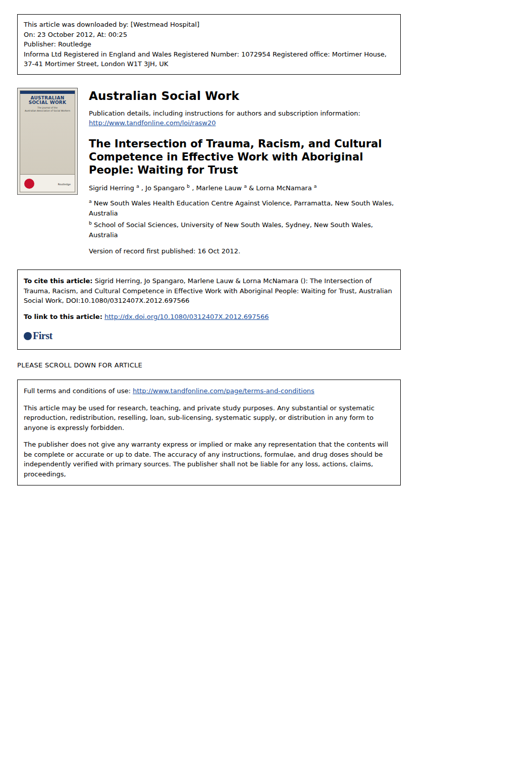This article was downloaded by: [Westmead Hospital]
On: 23 October 2012, At: 00:25
Publisher: Routledge
Informa Ltd Registered in England and Wales Registered Number: 1072954 Registered office: Mortimer House, 37-41 Mortimer Street, London W1T 3JH, UK
AUSTRALIAN
SOCIAL WORK
The Journal of the
Australian Association of Social Workers
Routledge
Australian Social Work
Publication details, including instructions for authors and subscription information:
http://www.tandfonline.com/loi/rasw20
The Intersection of Trauma, Racism, and Cultural Competence in Effective Work with Aboriginal People: Waiting for Trust
Sigrid Herring a , Jo Spangaro b , Marlene Lauw a & Lorna McNamara a
a New South Wales Health Education Centre Against Violence, Parramatta, New South Wales, Australia
b School of Social Sciences, University of New South Wales, Sydney, New South Wales, Australia
Version of record first published: 16 Oct 2012.
To cite this article: Sigrid Herring, Jo Spangaro, Marlene Lauw & Lorna McNamara (): The Intersection of Trauma, Racism, and Cultural Competence in Effective Work with Aboriginal People: Waiting for Trust, Australian Social Work, DOI:10.1080/0312407X.2012.697566
To link to this article: http://dx.doi.org/10.1080/0312407X.2012.697566
First
PLEASE SCROLL DOWN FOR ARTICLE
Full terms and conditions of use: http://www.tandfonline.com/page/terms-and-conditions
This article may be used for research, teaching, and private study purposes. Any substantial or systematic reproduction, redistribution, reselling, loan, sub-licensing, systematic supply, or distribution in any form to anyone is expressly forbidden.
The publisher does not give any warranty express or implied or make any representation that the contents will be complete or accurate or up to date. The accuracy of any instructions, formulae, and drug doses should be independently verified with primary sources. The publisher shall not be liable for any loss, actions, claims, proceedings,